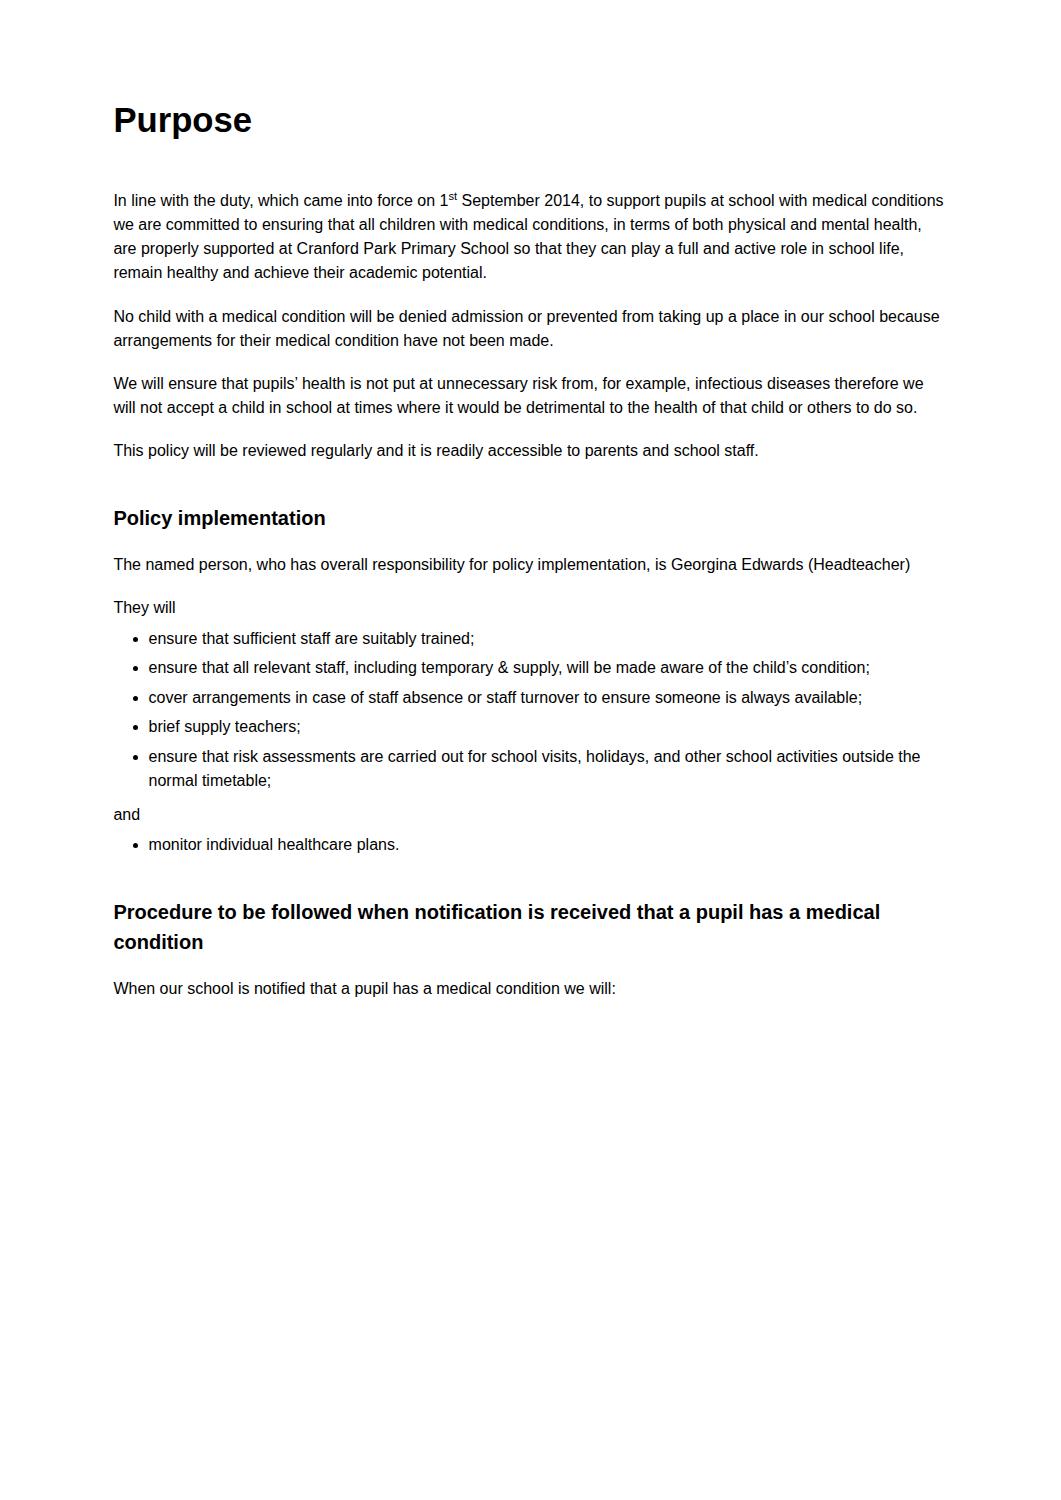Purpose
In line with the duty, which came into force on 1st September 2014, to support pupils at school with medical conditions we are committed to ensuring that all children with medical conditions, in terms of both physical and mental health, are properly supported at Cranford Park Primary School so that they can play a full and active role in school life, remain healthy and achieve their academic potential.
No child with a medical condition will be denied admission or prevented from taking up a place in our school because arrangements for their medical condition have not been made.
We will ensure that pupils’ health is not put at unnecessary risk from, for example, infectious diseases therefore we will not accept a child in school at times where it would be detrimental to the health of that child or others to do so.
This policy will be reviewed regularly and it is readily accessible to parents and school staff.
Policy implementation
The named person, who has overall responsibility for policy implementation, is Georgina Edwards (Headteacher)
They will
ensure that sufficient staff are suitably trained;
ensure that all relevant staff, including temporary & supply, will be made aware of the child’s condition;
cover arrangements in case of staff absence or staff turnover to ensure someone is always available;
brief supply teachers;
ensure that risk assessments are carried out for school visits, holidays, and other school activities outside the normal timetable;
and
monitor individual healthcare plans.
Procedure to be followed when notification is received that a pupil has a medical condition
When our school is notified that a pupil has a medical condition we will: